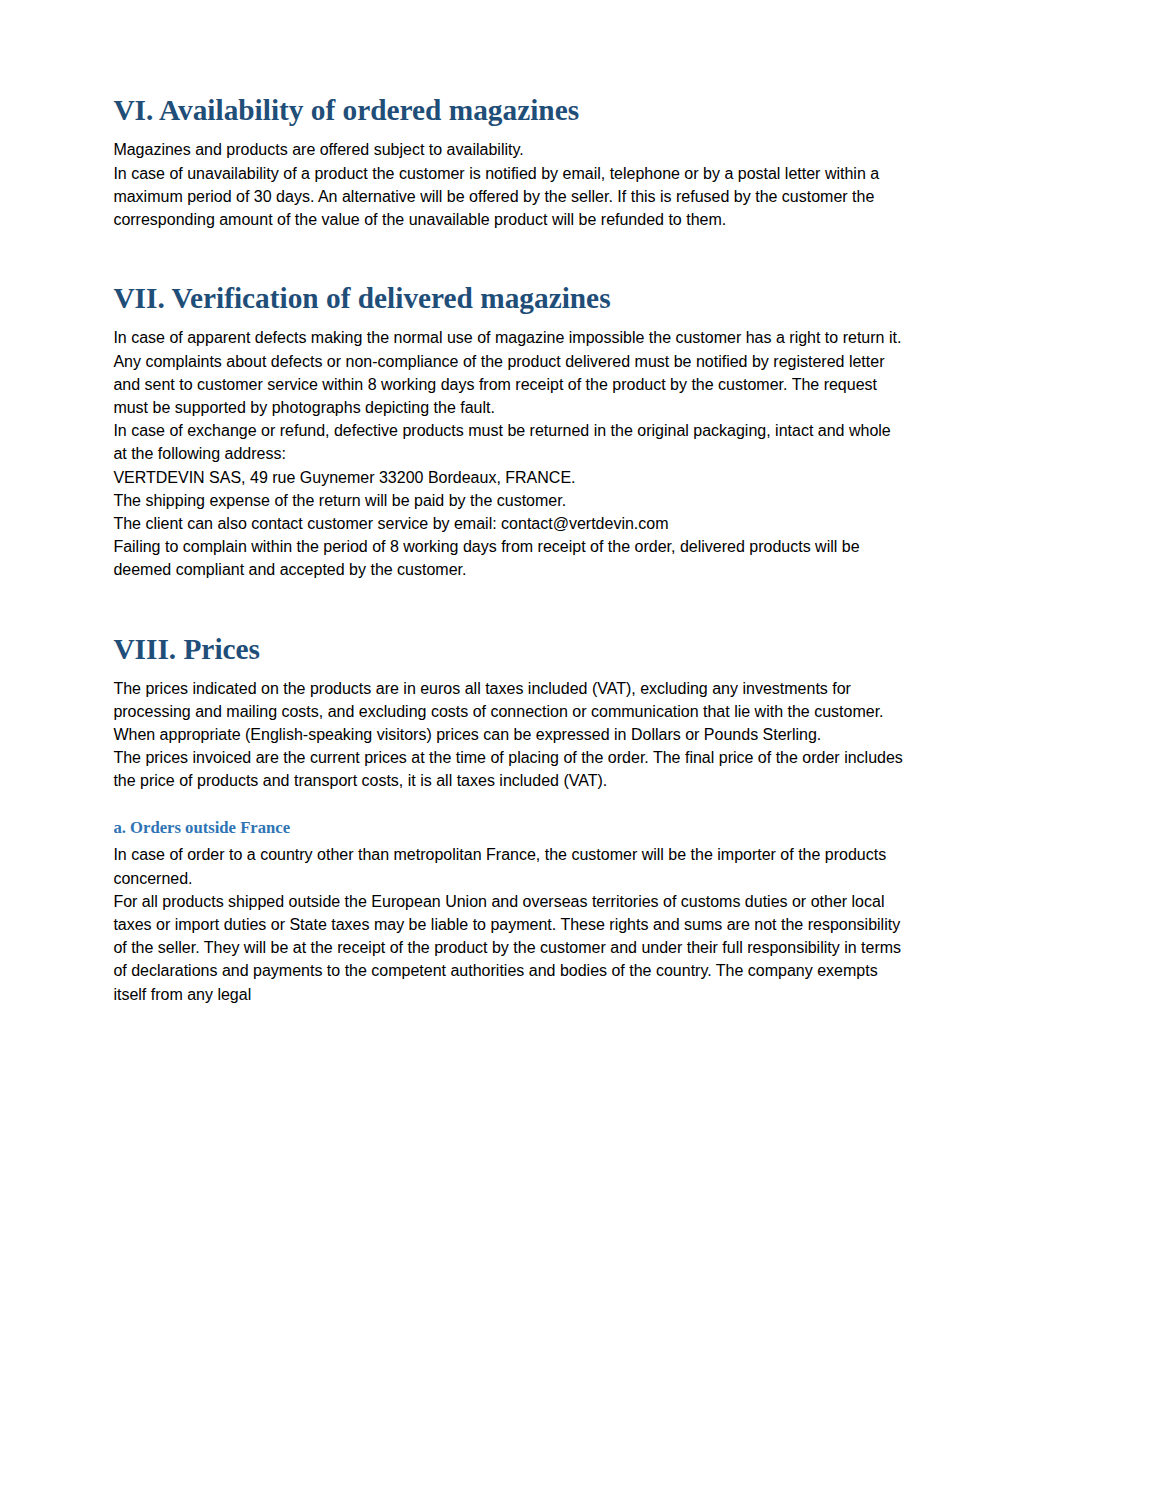VI. Availability of ordered magazines
Magazines and products are offered subject to availability.
In case of unavailability of a product the customer is notified by email, telephone or by a postal letter within a maximum period of 30 days. An alternative will be offered by the seller. If this is refused by the customer the corresponding amount of the value of the unavailable product will be refunded to them.
VII. Verification of delivered magazines
In case of apparent defects making the normal use of magazine impossible the customer has a right to return it.
Any complaints about defects or non-compliance of the product delivered must be notified by registered letter and sent to customer service within 8 working days from receipt of the product by the customer. The request must be supported by photographs depicting the fault.
In case of exchange or refund, defective products must be returned in the original packaging, intact and whole at the following address:
VERTDEVIN SAS, 49 rue Guynemer 33200 Bordeaux, FRANCE.
The shipping expense of the return will be paid by the customer.
The client can also contact customer service by email: contact@vertdevin.com
Failing to complain within the period of 8 working days from receipt of the order, delivered products will be deemed compliant and accepted by the customer.
VIII. Prices
The prices indicated on the products are in euros all taxes included (VAT), excluding any investments for processing and mailing costs, and excluding costs of connection or communication that lie with the customer. When appropriate (English-speaking visitors) prices can be expressed in Dollars or Pounds Sterling.
The prices invoiced are the current prices at the time of placing of the order. The final price of the order includes the price of products and transport costs, it is all taxes included (VAT).
a. Orders outside France
In case of order to a country other than metropolitan France, the customer will be the importer of the products concerned.
For all products shipped outside the European Union and overseas territories of customs duties or other local taxes or import duties or State taxes may be liable to payment. These rights and sums are not the responsibility of the seller. They will be at the receipt of the product by the customer and under their full responsibility in terms of declarations and payments to the competent authorities and bodies of the country. The company exempts itself from any legal